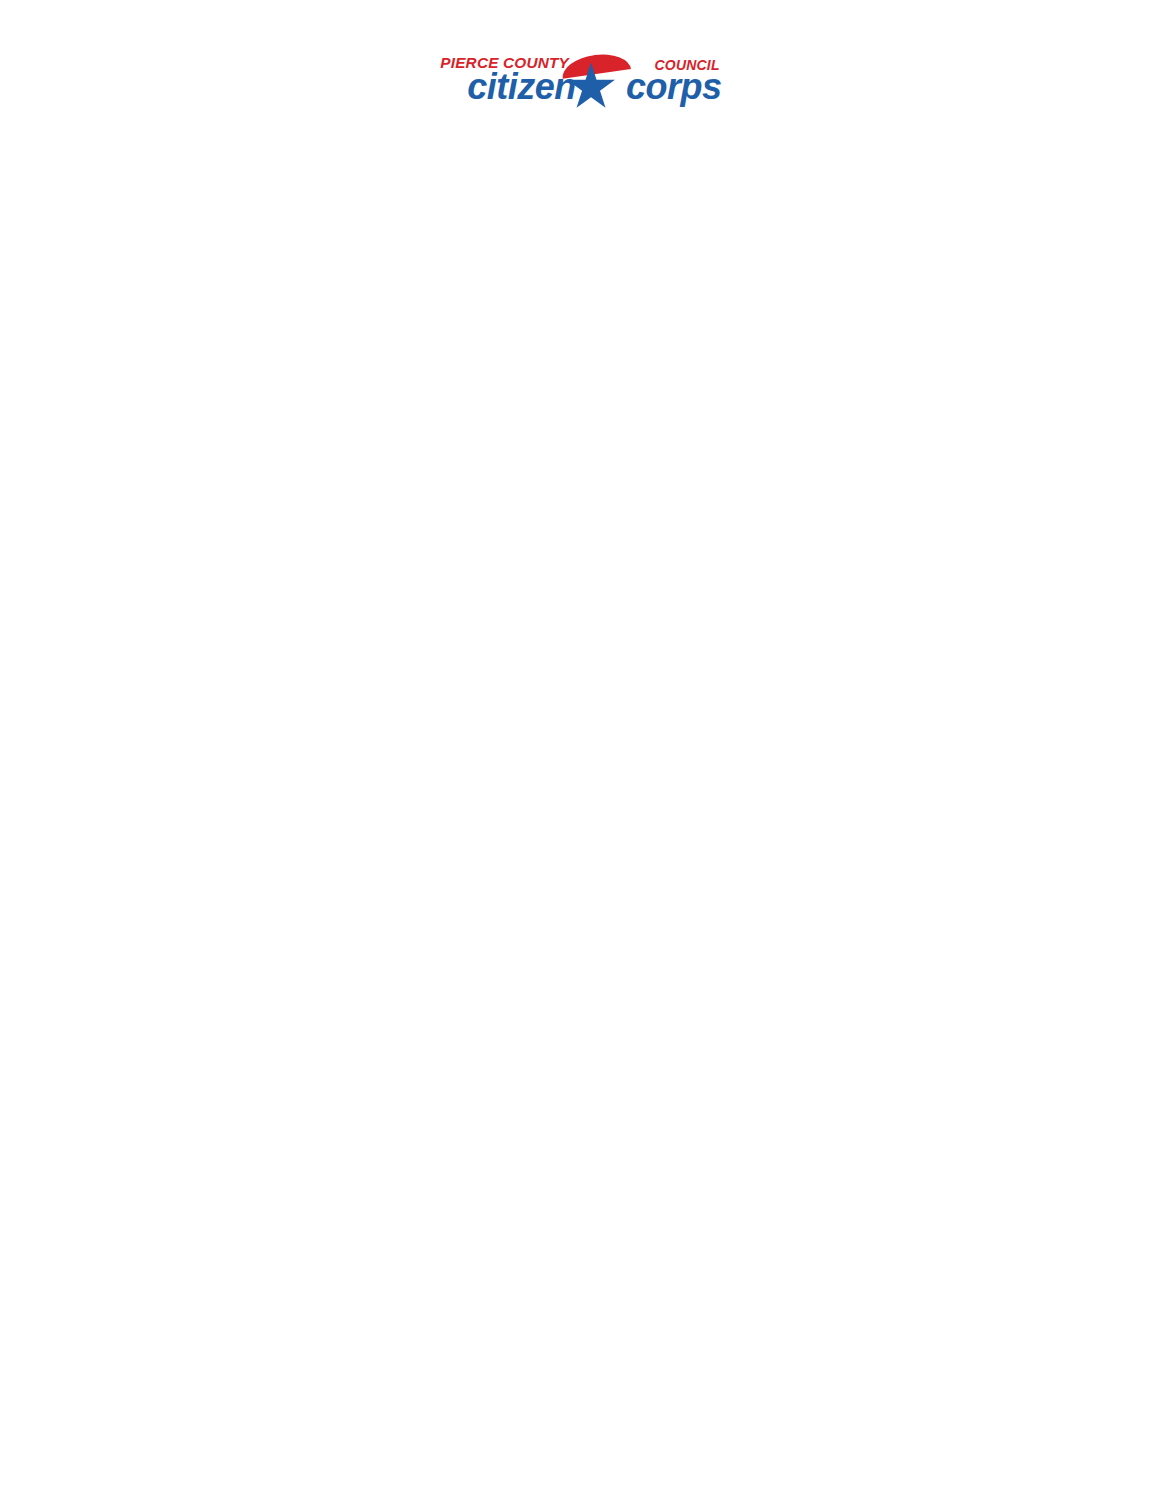Pierce County Citizen Corps Council PIERCE COUNTY COUNCIL citizen corps